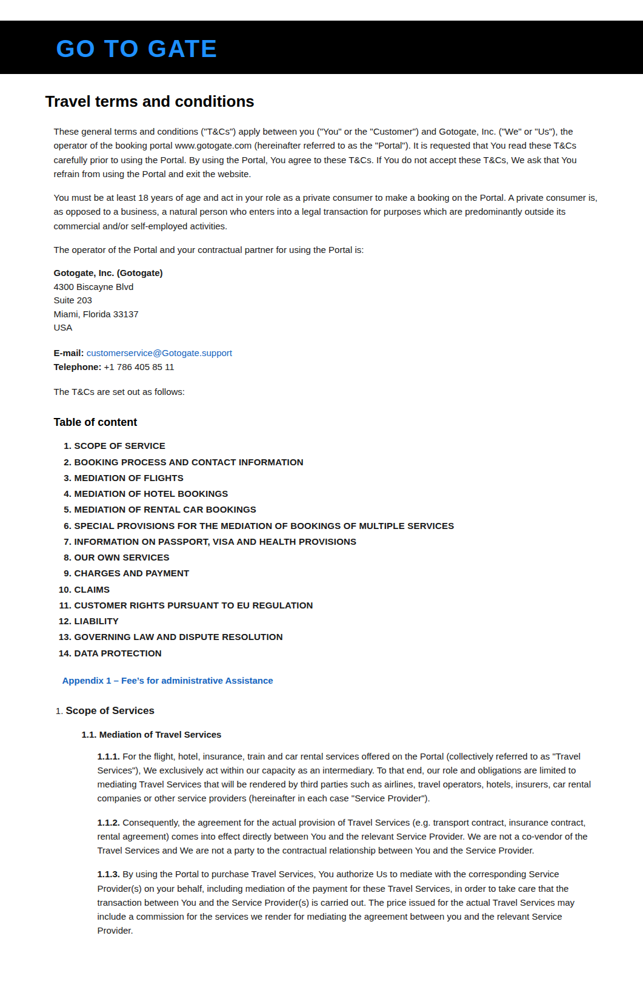GO TO GATE
Travel terms and conditions
These general terms and conditions ("T&Cs") apply between you ("You" or the "Customer") and Gotogate, Inc. ("We" or "Us"), the operator of the booking portal www.gotogate.com (hereinafter referred to as the "Portal"). It is requested that You read these T&Cs carefully prior to using the Portal. By using the Portal, You agree to these T&Cs. If You do not accept these T&Cs, We ask that You refrain from using the Portal and exit the website.
You must be at least 18 years of age and act in your role as a private consumer to make a booking on the Portal. A private consumer is, as opposed to a business, a natural person who enters into a legal transaction for purposes which are predominantly outside its commercial and/or self-employed activities.
The operator of the Portal and your contractual partner for using the Portal is:
Gotogate, Inc. (Gotogate) 4300 Biscayne Blvd
Suite 203
Miami, Florida 33137
USA
E-mail: customerservice@Gotogate.support
Telephone: +1 786 405 85 11
The T&Cs are set out as follows:
Table of content
SCOPE OF SERVICE
BOOKING PROCESS AND CONTACT INFORMATION
MEDIATION OF FLIGHTS
MEDIATION OF HOTEL BOOKINGS
MEDIATION OF RENTAL CAR BOOKINGS
SPECIAL PROVISIONS FOR THE MEDIATION OF BOOKINGS OF MULTIPLE SERVICES
INFORMATION ON PASSPORT, VISA AND HEALTH PROVISIONS
OUR OWN SERVICES
CHARGES AND PAYMENT
CLAIMS
CUSTOMER RIGHTS PURSUANT TO EU REGULATION
LIABILITY
GOVERNING LAW AND DISPUTE RESOLUTION
DATA PROTECTION
Appendix 1 – Fee’s for administrative Assistance
Scope of Services
1.1. Mediation of Travel Services
1.1.1. For the flight, hotel, insurance, train and car rental services offered on the Portal (collectively referred to as "Travel Services"), We exclusively act within our capacity as an intermediary. To that end, our role and obligations are limited to mediating Travel Services that will be rendered by third parties such as airlines, travel operators, hotels, insurers, car rental companies or other service providers (hereinafter in each case "Service Provider").
1.1.2. Consequently, the agreement for the actual provision of Travel Services (e.g. transport contract, insurance contract, rental agreement) comes into effect directly between You and the relevant Service Provider. We are not a co-vendor of the Travel Services and We are not a party to the contractual relationship between You and the Service Provider.
1.1.3. By using the Portal to purchase Travel Services, You authorize Us to mediate with the corresponding Service Provider(s) on your behalf, including mediation of the payment for these Travel Services, in order to take care that the transaction between You and the Service Provider(s) is carried out. The price issued for the actual Travel Services may include a commission for the services we render for mediating the agreement between you and the relevant Service Provider.